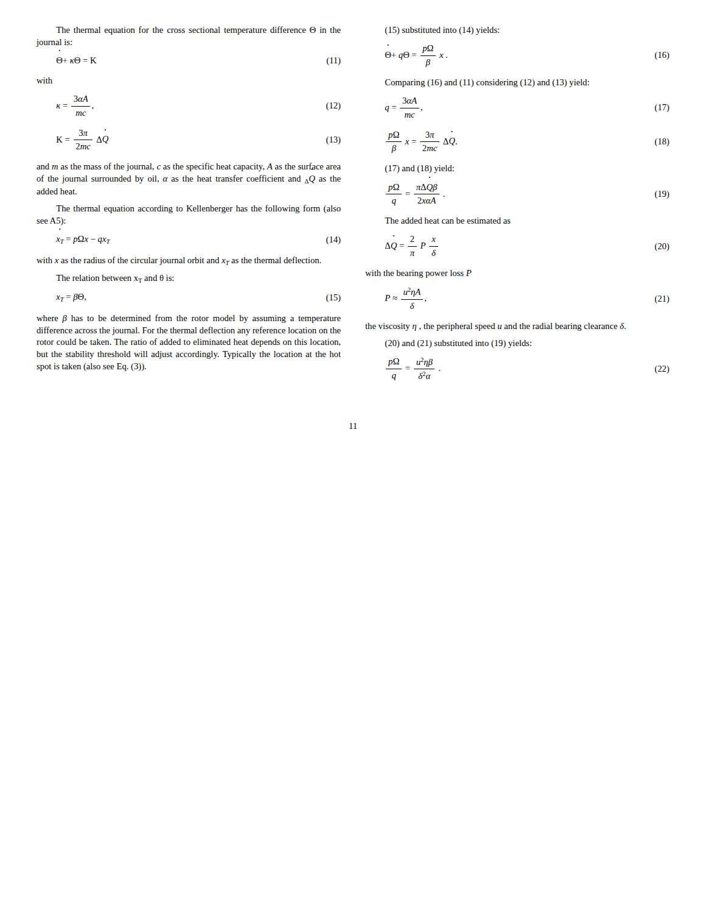The thermal equation for the cross sectional temperature difference Θ in the journal is:
Θ+ κ Θ = K (11)
with
κ = 3αA mc, (12)
K = 3π 2mc ΔQ (13)
and m as the mass of the journal, c as the specific heat capacity, A as the surface area of the journal surrounded by oil, α as the heat transfer coefficient and ΔQ as the added heat.
The thermal equation according to Kellenberger has the following form (also see A5):
xT = p Ωx − qxT (14)
with x as the radius of the circular journal orbit and xT as the thermal deflection.
The relation between xT and θ is:
xT = β Θ, (15)
where β has to be determined from the rotor model by assuming a temperature difference across the journal. For the thermal deflection any reference location on the rotor could be taken. The ratio of added to eliminated heat depends on this location, but the stability threshold will adjust accordingly. Typically the location at the hot spot is taken (also see Eq. (3)).
(15) substituted into (14) yields:
Θ+ q Θ = p Ω β x . (16)
Comparing (16) and (11) considering (12) and (13) yield:
q = 3αA mc, (17)
p Ω β x = 3π 2mc ΔQ. (18)
(17) and (18) yield:
p Ω q = π ΔQβ 2xαA . (19)
The added heat can be estimated as
ΔQ = 2 π P xδ (20)
with the bearing power loss P
P ≈ u2ηA δ, (21)
the viscosity η , the peripheral speed u and the radial bearing clearance δ.
(20) and (21) substituted into (19) yields:
p Ω q = u2ηβ δ2α . (22)
11